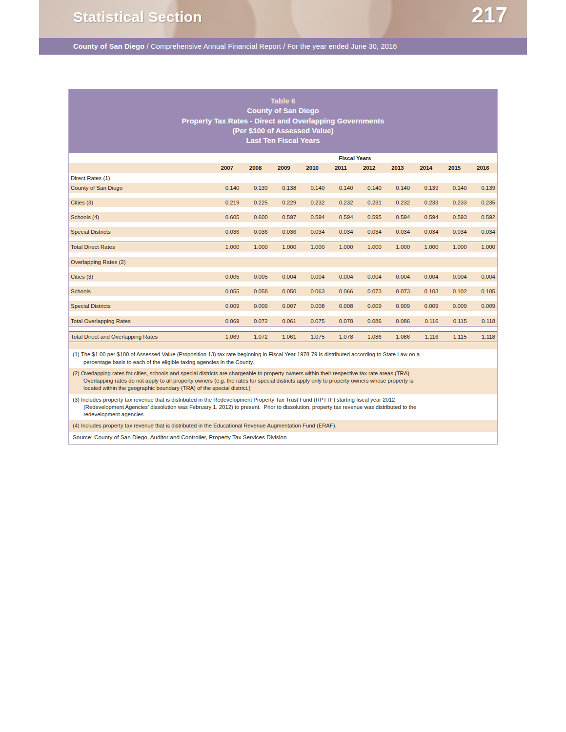Statistical Section
217
County of San Diego / Comprehensive Annual Financial Report / For the year ended June 30, 2016
Table 6
County of San Diego
Property Tax Rates - Direct and Overlapping Governments
(Per $100 of Assessed Value)
Last Ten Fiscal Years
| | Fiscal Years |
| | 2007 | 2008 | 2009 | 2010 | 2011 | 2012 | 2013 | 2014 | 2015 | 2016 |
| Direct Rates (1) | |
| County of San Diego | 0.140 | 0.139 | 0.138 | 0.140 | 0.140 | 0.140 | 0.140 | 0.139 | 0.140 | 0.139 |
| Cities (3) | 0.219 | 0.225 | 0.229 | 0.232 | 0.232 | 0.231 | 0.232 | 0.233 | 0.233 | 0.235 |
| Schools (4) | 0.605 | 0.600 | 0.597 | 0.594 | 0.594 | 0.595 | 0.594 | 0.594 | 0.593 | 0.592 |
| Special Districts | 0.036 | 0.036 | 0.036 | 0.034 | 0.034 | 0.034 | 0.034 | 0.034 | 0.034 | 0.034 |
| Total Direct Rates | 1.000 | 1.000 | 1.000 | 1.000 | 1.000 | 1.000 | 1.000 | 1.000 | 1.000 | 1.000 |
| Overlapping Rates (2) | |
| Cities (3) | 0.005 | 0.005 | 0.004 | 0.004 | 0.004 | 0.004 | 0.004 | 0.004 | 0.004 | 0.004 |
| Schools | 0.055 | 0.058 | 0.050 | 0.063 | 0.066 | 0.073 | 0.073 | 0.103 | 0.102 | 0.105 |
| Special Districts | 0.009 | 0.009 | 0.007 | 0.008 | 0.008 | 0.009 | 0.009 | 0.009 | 0.009 | 0.009 |
| Total Overlapping Rates | 0.069 | 0.072 | 0.061 | 0.075 | 0.078 | 0.086 | 0.086 | 0.116 | 0.115 | 0.118 |
| Total Direct and Overlapping Rates | 1.069 | 1.072 | 1.061 | 1.075 | 1.078 | 1.086 | 1.086 | 1.116 | 1.115 | 1.118 |
(1) The $1.00 per $100 of Assessed Value (Proposition 13) tax rate beginning in Fiscal Year 1978-79 is distributed according to State Law on a
percentage basis to each of the eligible taxing agencies in the County.
(2) Overlapping rates for cities, schools and special districts are chargeable to property owners within their respective tax rate areas (TRA).
Overlapping rates do not apply to all property owners (e.g. the rates for special districts apply only to property owners whose property is
located within the geographic boundary (TRA) of the special district.)
(3) Includes property tax revenue that is distributed in the Redevelopment Property Tax Trust Fund (RPTTF) starting fiscal year 2012
(Redevelopment Agencies' dissolution was February 1, 2012) to present. Prior to dissolution, property tax revenue was distributed to the
redevelopment agencies.
(4) Includes property tax revenue that is distributed in the Educational Revenue Augmentation Fund (ERAF).
Source: County of San Diego, Auditor and Controller, Property Tax Services Division